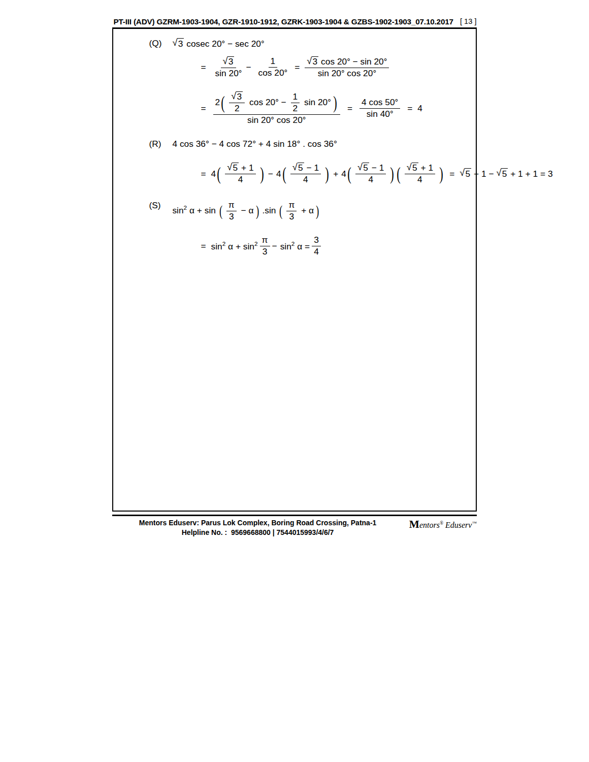PT-III (ADV) GZRM-1903-1904, GZR-1910-1912, GZRK-1903-1904 & GZBS-1902-1903_07.10.2017
[ 13 ]
(Q)
3 cosec 20° − sec 20°
= 3 sin 20° − 1 cos 20° = 3 cos 20° − sin 20° sin 20° cos 20°
= 2 ( 3 2 cos 20° − 1 2 sin 20° ) sin 20° cos 20° = 4 cos 50° sin 40° = 4
(R)
4 cos 36° − 4 cos 72° + 4 sin 18° . cos 36°
= 4 ( 5 + 1 4 ) − 4 ( 5 − 1 4 ) + 4 ( 5 − 1 4 ) ( 5 + 1 4 ) = 5 + 1 − 5 + 1 + 1 = 3
(S)
sin2 α + sin ( π 3 − α ) .sin ( π 3 + α )
= sin2 α + sin2 π 3 − sin2 α = 3 4
Mentors Eduserv: Parus Lok Complex, Boring Road Crossing, Patna-1
Helpline No. : 9569668800 | 7544015993/4/6/7
Mentors® Eduserv™